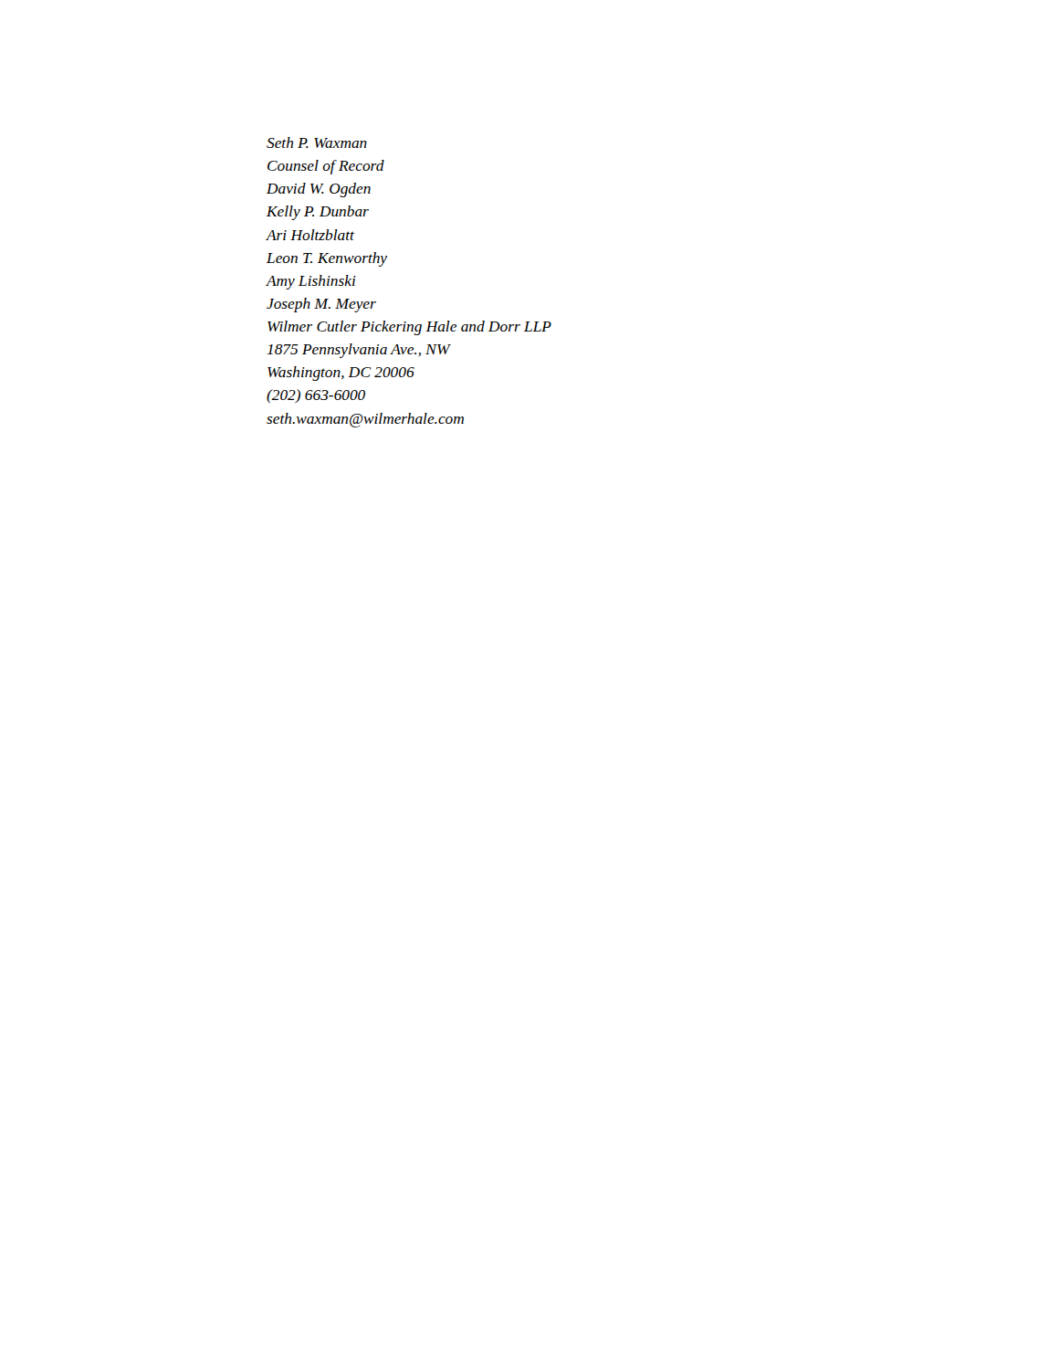Seth P. Waxman
Counsel of Record
David W. Ogden
Kelly P. Dunbar
Ari Holtzblatt
Leon T. Kenworthy
Amy Lishinski
Joseph M. Meyer
Wilmer Cutler Pickering Hale and Dorr LLP
1875 Pennsylvania Ave., NW
Washington, DC 20006
(202) 663-6000
seth.waxman@wilmerhale.com